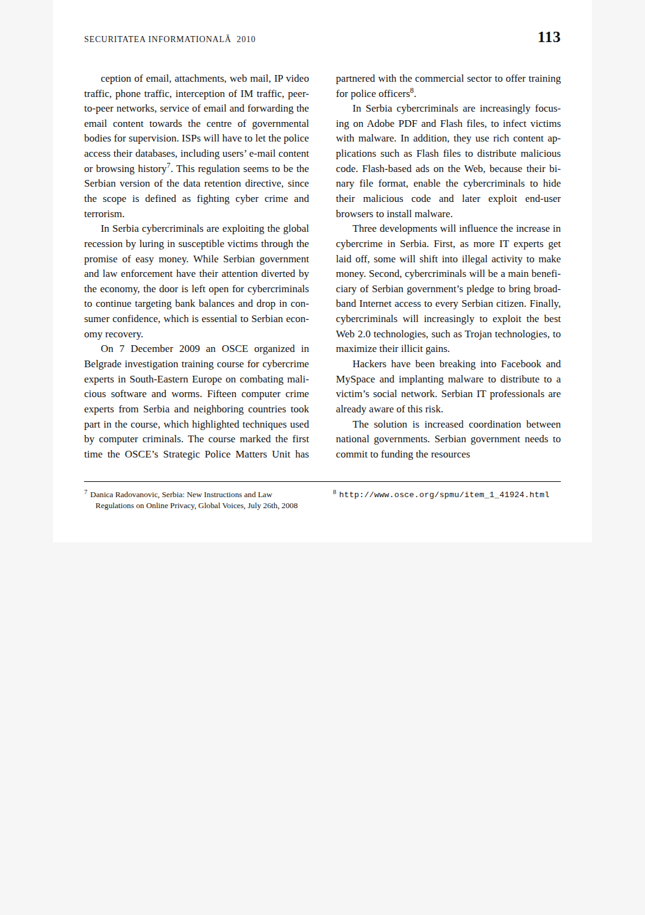Securitatea Informatională 2010
113
ception of email, attachments, web mail, IP video traffic, phone traffic, interception of IM traffic, peer-to-peer networks, service of email and forwarding the email content towards the centre of governmental bodies for supervision. ISPs will have to let the police access their databases, including users’ e-mail content or browsing history7. This regulation seems to be the Serbian version of the data retention directive, since the scope is defined as fighting cyber crime and terrorism.
In Serbia cybercriminals are exploiting the global recession by luring in susceptible victims through the promise of easy money. While Serbian government and law enforcement have their attention diverted by the economy, the door is left open for cybercriminals to continue targeting bank balances and drop in consumer confidence, which is essential to Serbian economy recovery.
On 7 December 2009 an OSCE organized in Belgrade investigation training course for cybercrime experts in South-Eastern Europe on combating malicious software and worms. Fifteen computer crime experts from Serbia and neighboring countries took part in the course, which highlighted techniques used by computer criminals. The course marked the first time the OSCE’s Strategic Police Matters Unit has partnered with the commercial sector to offer training for police officers8.
In Serbia cybercriminals are increasingly focusing on Adobe PDF and Flash files, to infect victims with malware. In addition, they use rich content applications such as Flash files to distribute malicious code. Flash-based ads on the Web, because their binary file format, enable the cybercriminals to hide their malicious code and later exploit end-user browsers to install malware.
Three developments will influence the increase in cybercrime in Serbia. First, as more IT experts get laid off, some will shift into illegal activity to make money. Second, cybercriminals will be a main beneficiary of Serbian government’s pledge to bring broadband Internet access to every Serbian citizen. Finally, cybercriminals will increasingly to exploit the best Web 2.0 technologies, such as Trojan technologies, to maximize their illicit gains.
Hackers have been breaking into Facebook and MySpace and implanting malware to distribute to a victim’s social network. Serbian IT professionals are already aware of this risk.
The solution is increased coordination between national governments. Serbian government needs to commit to funding the resources
7 Danica Radovanovic, Serbia: New Instructions and Law Regulations on Online Privacy, Global Voices, July 26th, 2008
8 http://www.osce.org/spmu/item_1_41924.html